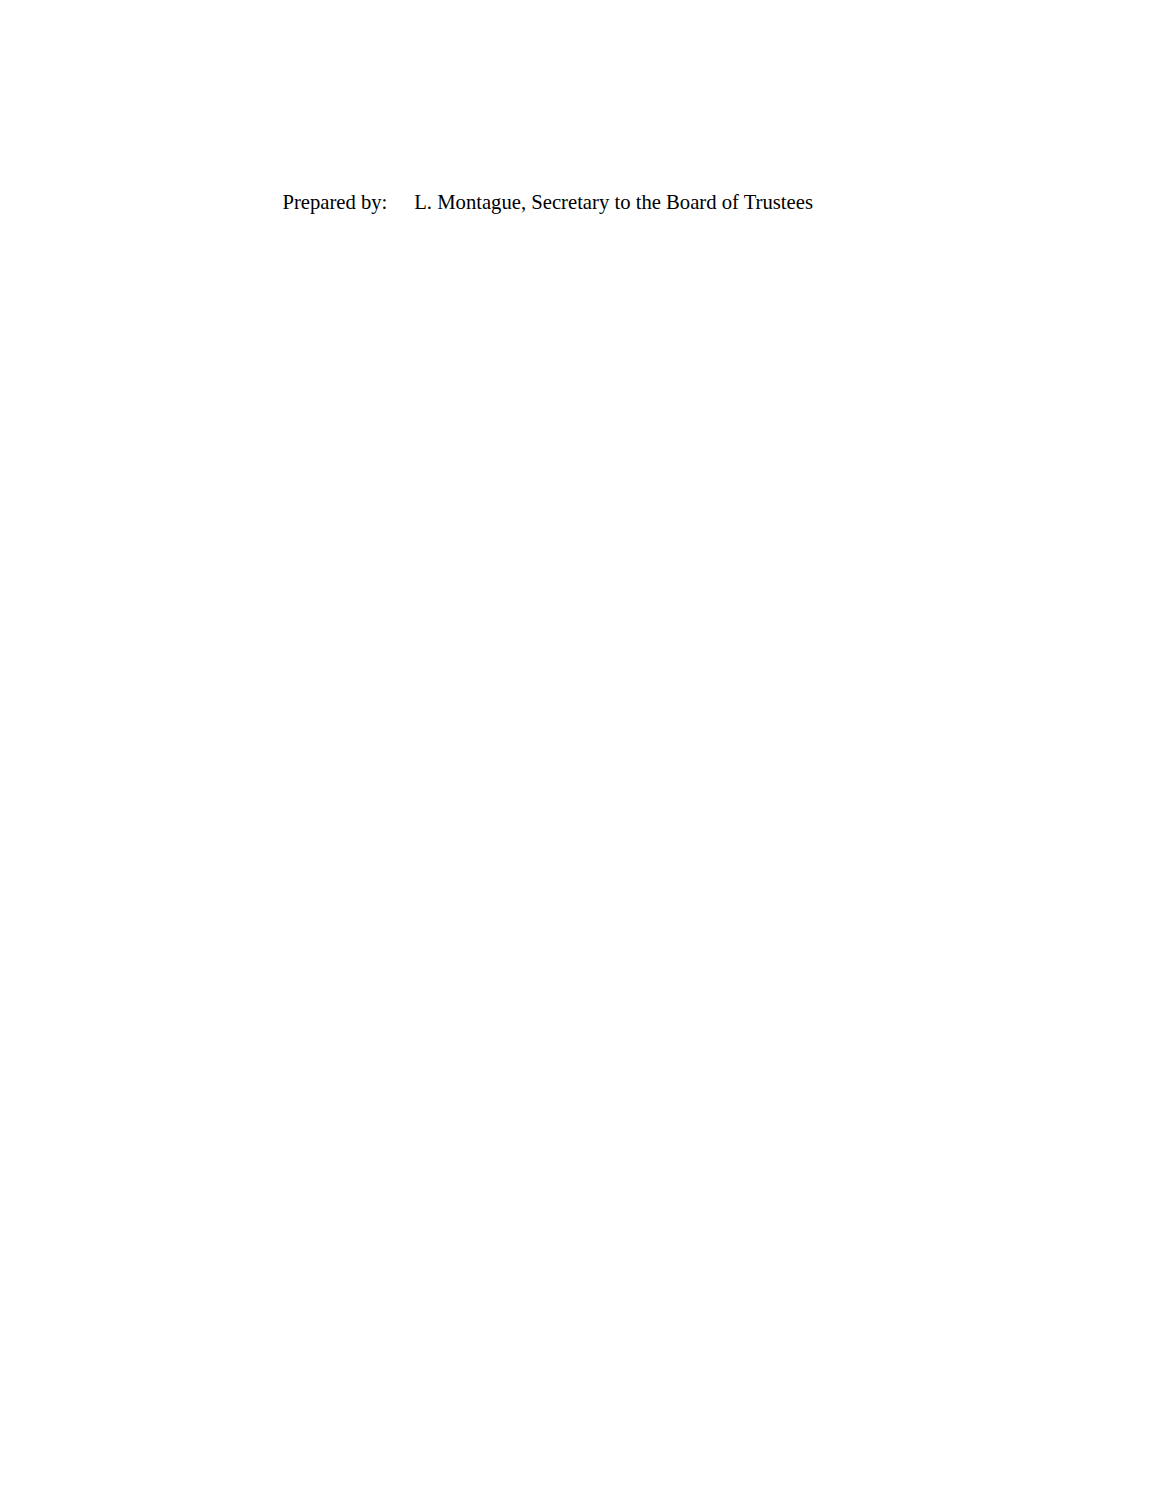Prepared by: L. Montague, Secretary to the Board of Trustees